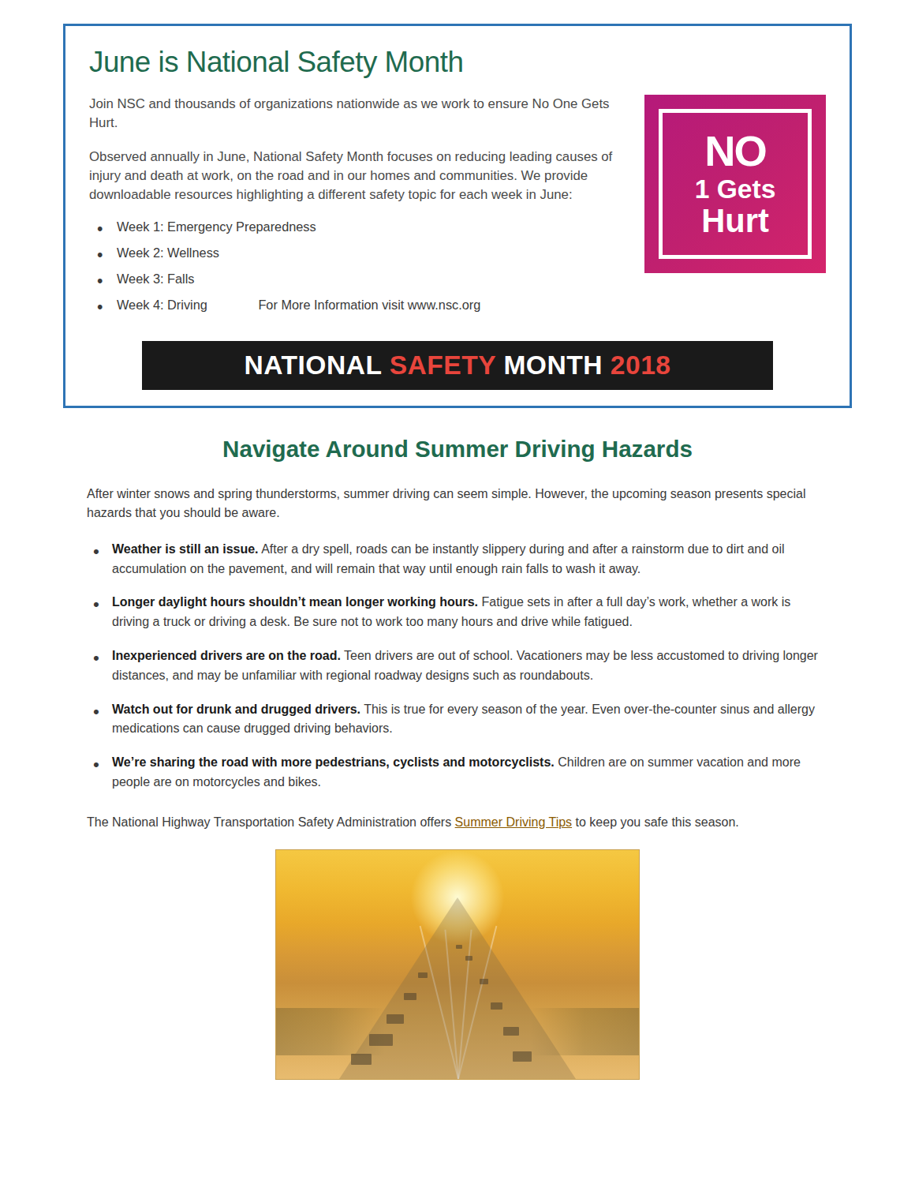June is National Safety Month
Join NSC and thousands of organizations nationwide as we work to ensure No One Gets Hurt.
Observed annually in June, National Safety Month focuses on reducing leading causes of injury and death at work, on the road and in our homes and communities. We provide downloadable resources highlighting a different safety topic for each week in June:
Week 1: Emergency Preparedness
Week 2: Wellness
Week 3: Falls
Week 4: Driving For More Information visit www.nsc.org
NO 1 Gets Hurt
NATIONAL SAFETY MONTH 2018
Navigate Around Summer Driving Hazards
After winter snows and spring thunderstorms, summer driving can seem simple. However, the upcoming season presents special hazards that you should be aware.
Weather is still an issue. After a dry spell, roads can be instantly slippery during and after a rainstorm due to dirt and oil accumulation on the pavement, and will remain that way until enough rain falls to wash it away.
Longer daylight hours shouldn’t mean longer working hours. Fatigue sets in after a full day’s work, whether a work is driving a truck or driving a desk. Be sure not to work too many hours and drive while fatigued.
Inexperienced drivers are on the road. Teen drivers are out of school. Vacationers may be less accustomed to driving longer distances, and may be unfamiliar with regional roadway designs such as roundabouts.
Watch out for drunk and drugged drivers. This is true for every season of the year. Even over-the-counter sinus and allergy medications can cause drugged driving behaviors.
We’re sharing the road with more pedestrians, cyclists and motorcyclists. Children are on summer vacation and more people are on motorcycles and bikes.
The National Highway Transportation Safety Administration offers Summer Driving Tips to keep you safe this season.